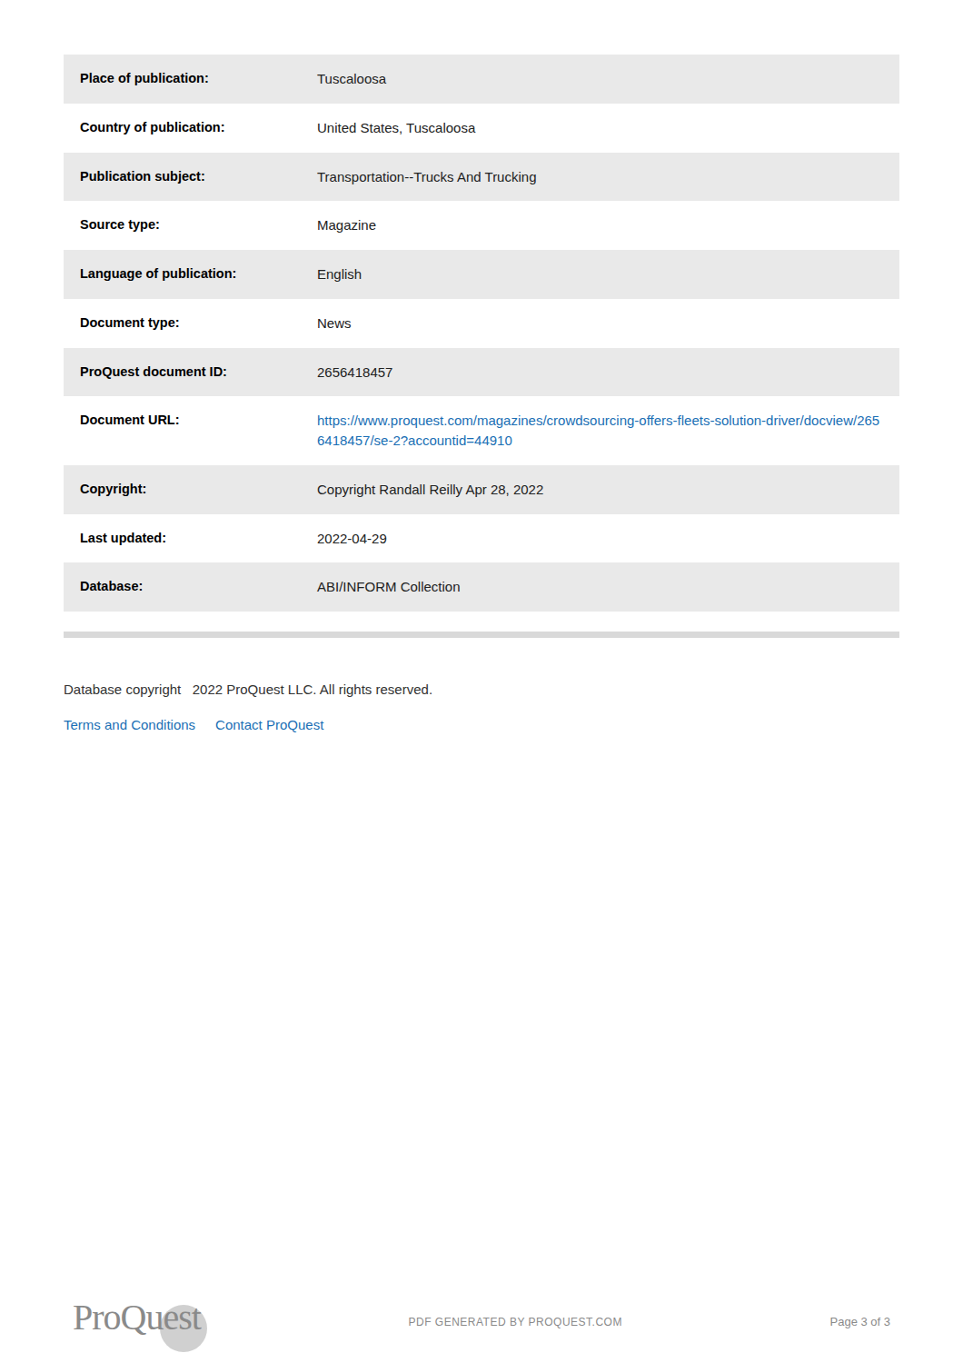| Place of publication: | Tuscaloosa |
| Country of publication: | United States, Tuscaloosa |
| Publication subject: | Transportation--Trucks And Trucking |
| Source type: | Magazine |
| Language of publication: | English |
| Document type: | News |
| ProQuest document ID: | 2656418457 |
| Document URL: | https://www.proquest.com/magazines/crowdsourcing-offers-fleets-solution-driver/docview/2656418457/se-2?accountid=44910 |
| Copyright: | Copyright Randall Reilly Apr 28, 2022 |
| Last updated: | 2022-04-29 |
| Database: | ABI/INFORM Collection |
Database copyright 2022 ProQuest LLC. All rights reserved.
Terms and Conditions Contact ProQuest
Pro Quest
PDF GENERATED BY PROQUEST.COM
Page 3 of 3